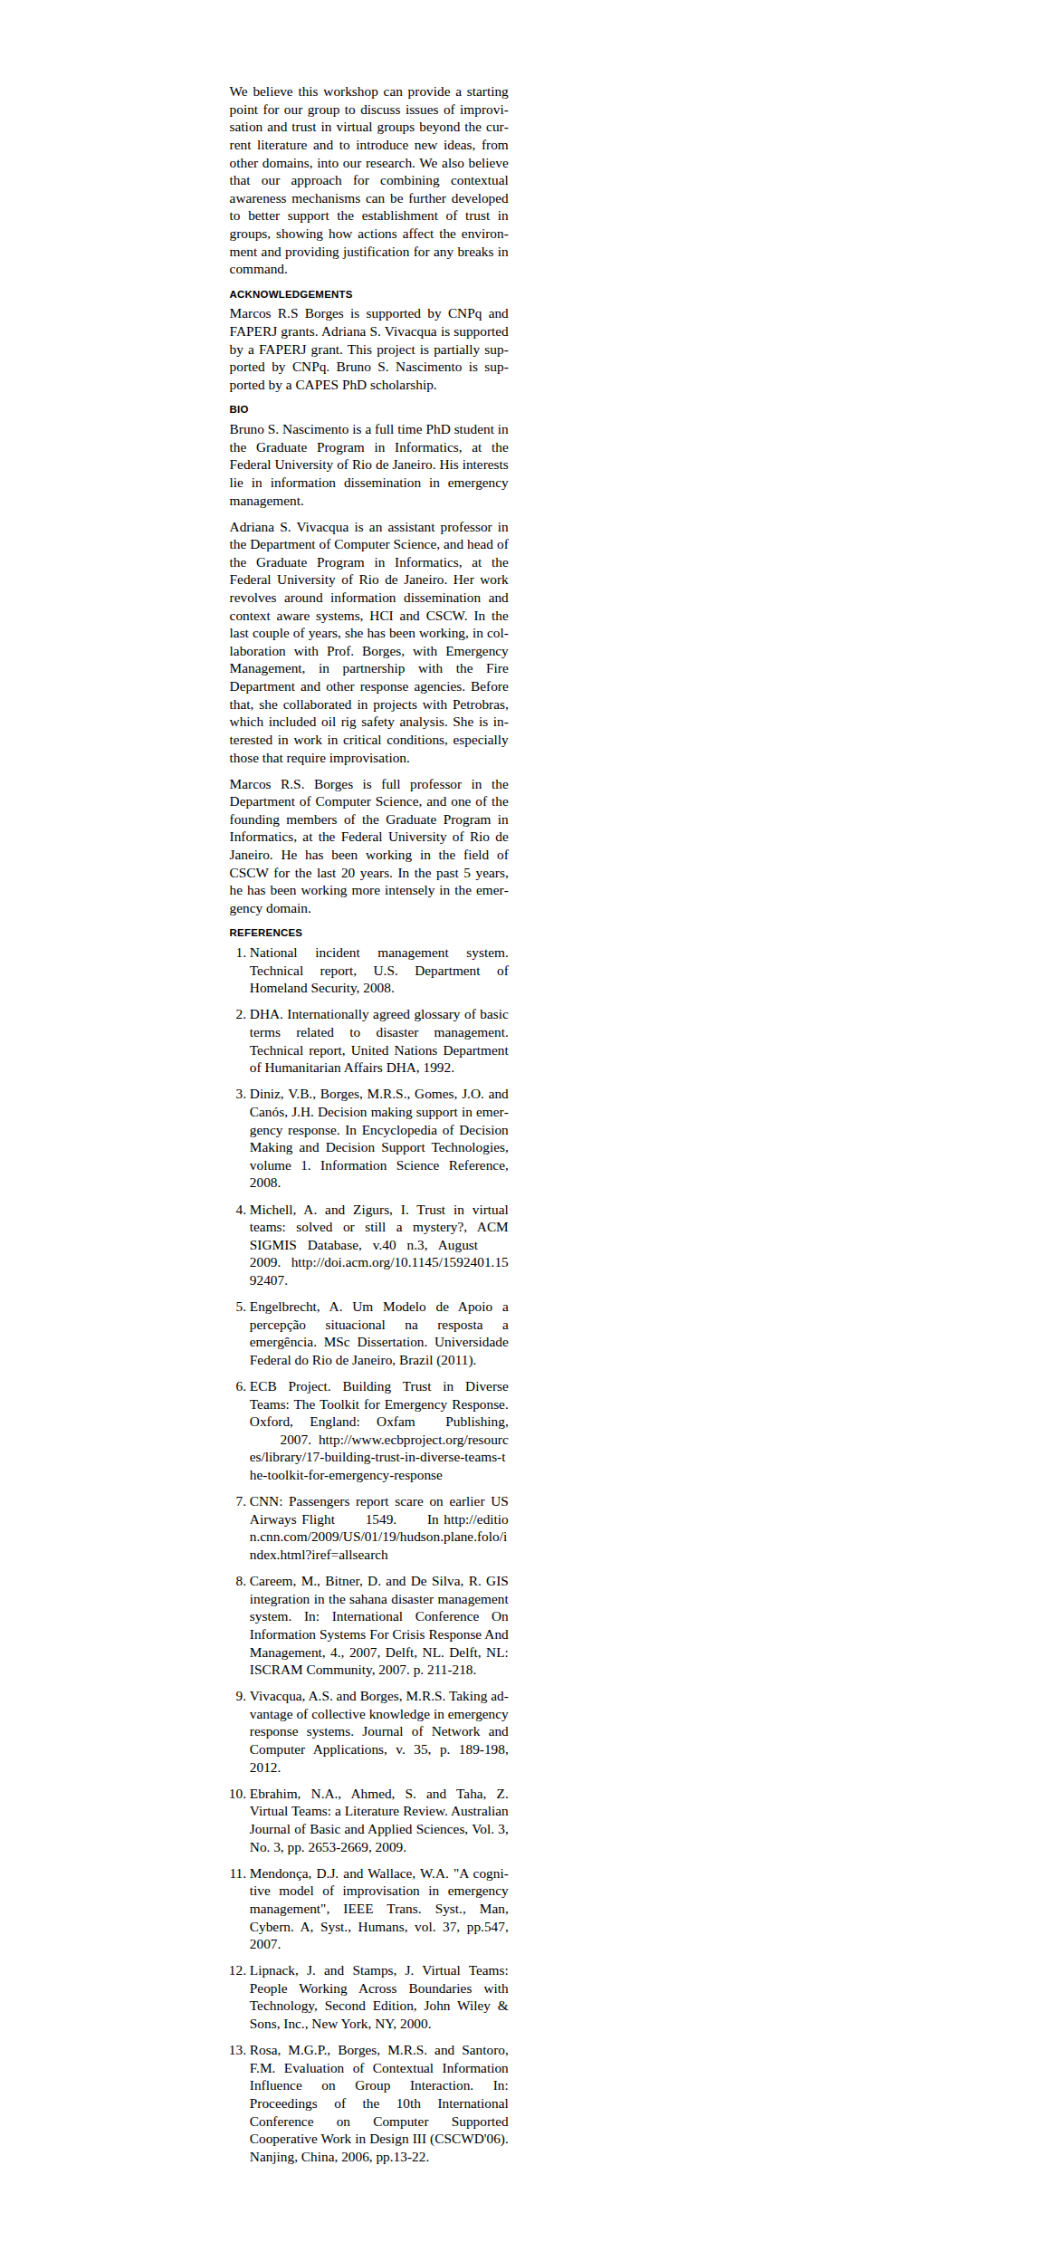We believe this workshop can provide a starting point for our group to discuss issues of improvisation and trust in virtual groups beyond the current literature and to introduce new ideas, from other domains, into our research. We also believe that our approach for combining contextual awareness mechanisms can be further developed to better support the establishment of trust in groups, showing how actions affect the environment and providing justification for any breaks in command.
Acknowledgements
Marcos R.S Borges is supported by CNPq and FAPERJ grants. Adriana S. Vivacqua is supported by a FAPERJ grant. This project is partially supported by CNPq. Bruno S. Nascimento is supported by a CAPES PhD scholarship.
Bio
Bruno S. Nascimento is a full time PhD student in the Graduate Program in Informatics, at the Federal University of Rio de Janeiro. His interests lie in information dissemination in emergency management.
Adriana S. Vivacqua is an assistant professor in the Department of Computer Science, and head of the Graduate Program in Informatics, at the Federal University of Rio de Janeiro. Her work revolves around information dissemination and context aware systems, HCI and CSCW. In the last couple of years, she has been working, in collaboration with Prof. Borges, with Emergency Management, in partnership with the Fire Department and other response agencies. Before that, she collaborated in projects with Petrobras, which included oil rig safety analysis. She is interested in work in critical conditions, especially those that require improvisation.
Marcos R.S. Borges is full professor in the Department of Computer Science, and one of the founding members of the Graduate Program in Informatics, at the Federal University of Rio de Janeiro. He has been working in the field of CSCW for the last 20 years. In the past 5 years, he has been working more intensely in the emergency domain.
References
National incident management system. Technical report, U.S. Department of Homeland Security, 2008.
DHA. Internationally agreed glossary of basic terms related to disaster management. Technical report, United Nations Department of Humanitarian Affairs DHA, 1992.
Diniz, V.B., Borges, M.R.S., Gomes, J.O. and Canós, J.H. Decision making support in emergency response. In Encyclopedia of Decision Making and Decision Support Technologies, volume 1. Information Science Reference, 2008.
Michell, A. and Zigurs, I. Trust in virtual teams: solved or still a mystery?, ACM SIGMIS Database, v.40 n.3, August 2009. http://doi.acm.org/10.1145/1592401.1592407.
Engelbrecht, A. Um Modelo de Apoio a percepção situacional na resposta a emergência. MSc Dissertation. Universidade Federal do Rio de Janeiro, Brazil (2011).
ECB Project. Building Trust in Diverse Teams: The Toolkit for Emergency Response. Oxford, England: Oxfam Publishing, 2007. http://www.ecbproject.org/resources/library/17-building-trust-in-diverse-teams-the-toolkit-for-emergency-response
CNN: Passengers report scare on earlier US Airways Flight 1549. In http://edition.cnn.com/2009/US/01/19/hudson.plane.folo/index.html?iref=allsearch
Careem, M., Bitner, D. and De Silva, R. GIS integration in the sahana disaster management system. In: International Conference On Information Systems For Crisis Response And Management, 4., 2007, Delft, NL. Delft, NL: ISCRAM Community, 2007. p. 211-218.
Vivacqua, A.S. and Borges, M.R.S. Taking advantage of collective knowledge in emergency response systems. Journal of Network and Computer Applications, v. 35, p. 189-198, 2012.
Ebrahim, N.A., Ahmed, S. and Taha, Z. Virtual Teams: a Literature Review. Australian Journal of Basic and Applied Sciences, Vol. 3, No. 3, pp. 2653-2669, 2009.
Mendonça, D.J. and Wallace, W.A. "A cognitive model of improvisation in emergency management", IEEE Trans. Syst., Man, Cybern. A, Syst., Humans, vol. 37, pp.547, 2007.
Lipnack, J. and Stamps, J. Virtual Teams: People Working Across Boundaries with Technology, Second Edition, John Wiley & Sons, Inc., New York, NY, 2000.
Rosa, M.G.P., Borges, M.R.S. and Santoro, F.M. Evaluation of Contextual Information Influence on Group Interaction. In: Proceedings of the 10th International Conference on Computer Supported Cooperative Work in Design III (CSCWD'06). Nanjing, China, 2006, pp.13-22.